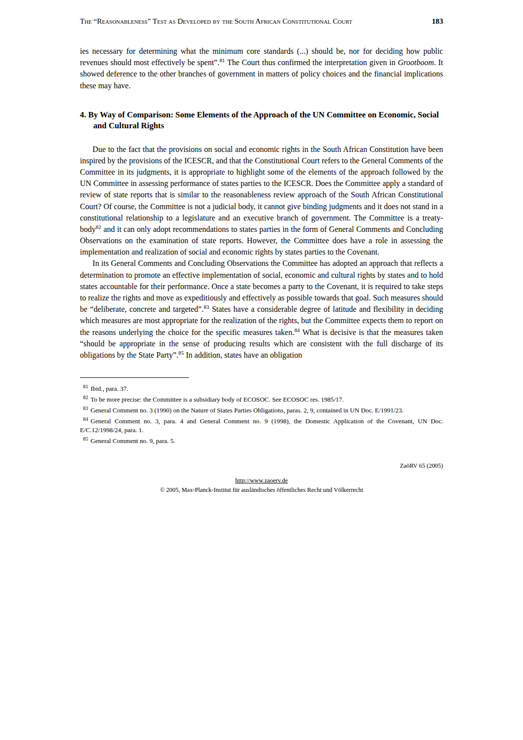The “Reasonableness” Test as Developed by the South African Constitutional Court 183
ies necessary for determining what the minimum core standards (...) should be, nor for deciding how public revenues should most effectively be spent”.81 The Court thus confirmed the interpretation given in Grootboom. It showed deference to the other branches of government in matters of policy choices and the financial implications these may have.
4. By Way of Comparison: Some Elements of the Approach of the UN Committee on Economic, Social and Cultural Rights
Due to the fact that the provisions on social and economic rights in the South African Constitution have been inspired by the provisions of the ICESCR, and that the Constitutional Court refers to the General Comments of the Committee in its judgments, it is appropriate to highlight some of the elements of the approach followed by the UN Committee in assessing performance of states parties to the ICESCR. Does the Committee apply a standard of review of state reports that is similar to the reasonableness review approach of the South African Constitutional Court? Of course, the Committee is not a judicial body, it cannot give binding judgments and it does not stand in a constitutional relationship to a legislature and an executive branch of government. The Committee is a treaty-body82 and it can only adopt recommendations to states parties in the form of General Comments and Concluding Observations on the examination of state reports. However, the Committee does have a role in assessing the implementation and realization of social and economic rights by states parties to the Covenant.
In its General Comments and Concluding Observations the Committee has adopted an approach that reflects a determination to promote an effective implementation of social, economic and cultural rights by states and to hold states accountable for their performance. Once a state becomes a party to the Covenant, it is required to take steps to realize the rights and move as expeditiously and effectively as possible towards that goal. Such measures should be “deliberate, concrete and targeted”.83 States have a considerable degree of latitude and flexibility in deciding which measures are most appropriate for the realization of the rights, but the Committee expects them to report on the reasons underlying the choice for the specific measures taken.84 What is decisive is that the measures taken “should be appropriate in the sense of producing results which are consistent with the full discharge of its obligations by the State Party”.85 In addition, states have an obligation
81 Ibid., para. 37.
82 To be more precise: the Committee is a subsidiary body of ECOSOC. See ECOSOC res. 1985/17.
83 General Comment no. 3 (1990) on the Nature of States Parties Obligations, paras. 2, 9, contained in UN Doc. E/1991/23.
84 General Comment no. 3, para. 4 and General Comment no. 9 (1998), the Domestic Application of the Covenant, UN Doc. E/C.12/1998/24, para. 1.
85 General Comment no. 9, para. 5.
ZaöRV 65 (2005)
http://www.zaoerv.de
© 2005, Max-Planck-Institut für ausländisches öffentliches Recht und Völkerrecht